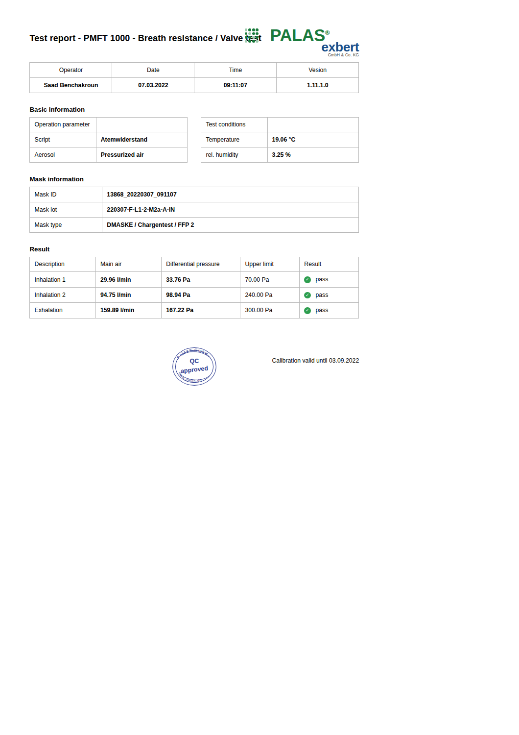PALAS®
ex bert
GmbH & Co. KG
Test report - PMFT 1000 - Breath resistance / Valve test
| Operator | Date | Time | Vesion |
| Saad Benchakroun | 07.03.2022 | 09:11:07 | 1.11.1.0 |
Basic information
| / Operation parameter / / / Script / Atemwiderstand / / Aerosol / Pressurized air / | | / Test conditions / / / Temperature / 19.06 °C / / rel. humidity / 3.25 % / |
Mask information
| Mask ID | 13868_20220307_091107 |
| Mask lot | 220307-F-L1-2-M2a-A-IN |
| Mask type | DMASKE / Chargentest / FFP 2 |
Result
| Description | Main air | Differential pressure | Upper limit | Result |
| Inhalation 1 | 29.96 l/min | 33.76 Pa | 70.00 Pa | ✓ pass |
| Inhalation 2 | 94.75 l/min | 98.94 Pa | 240.00 Pa | ✓ pass |
| Exhalation | 159.89 l/min | 167.22 Pa | 300.00 Pa | ✓ pass |
· Palas® GmbH · www.palas.de QC approved
Calibration valid until 03.09.2022